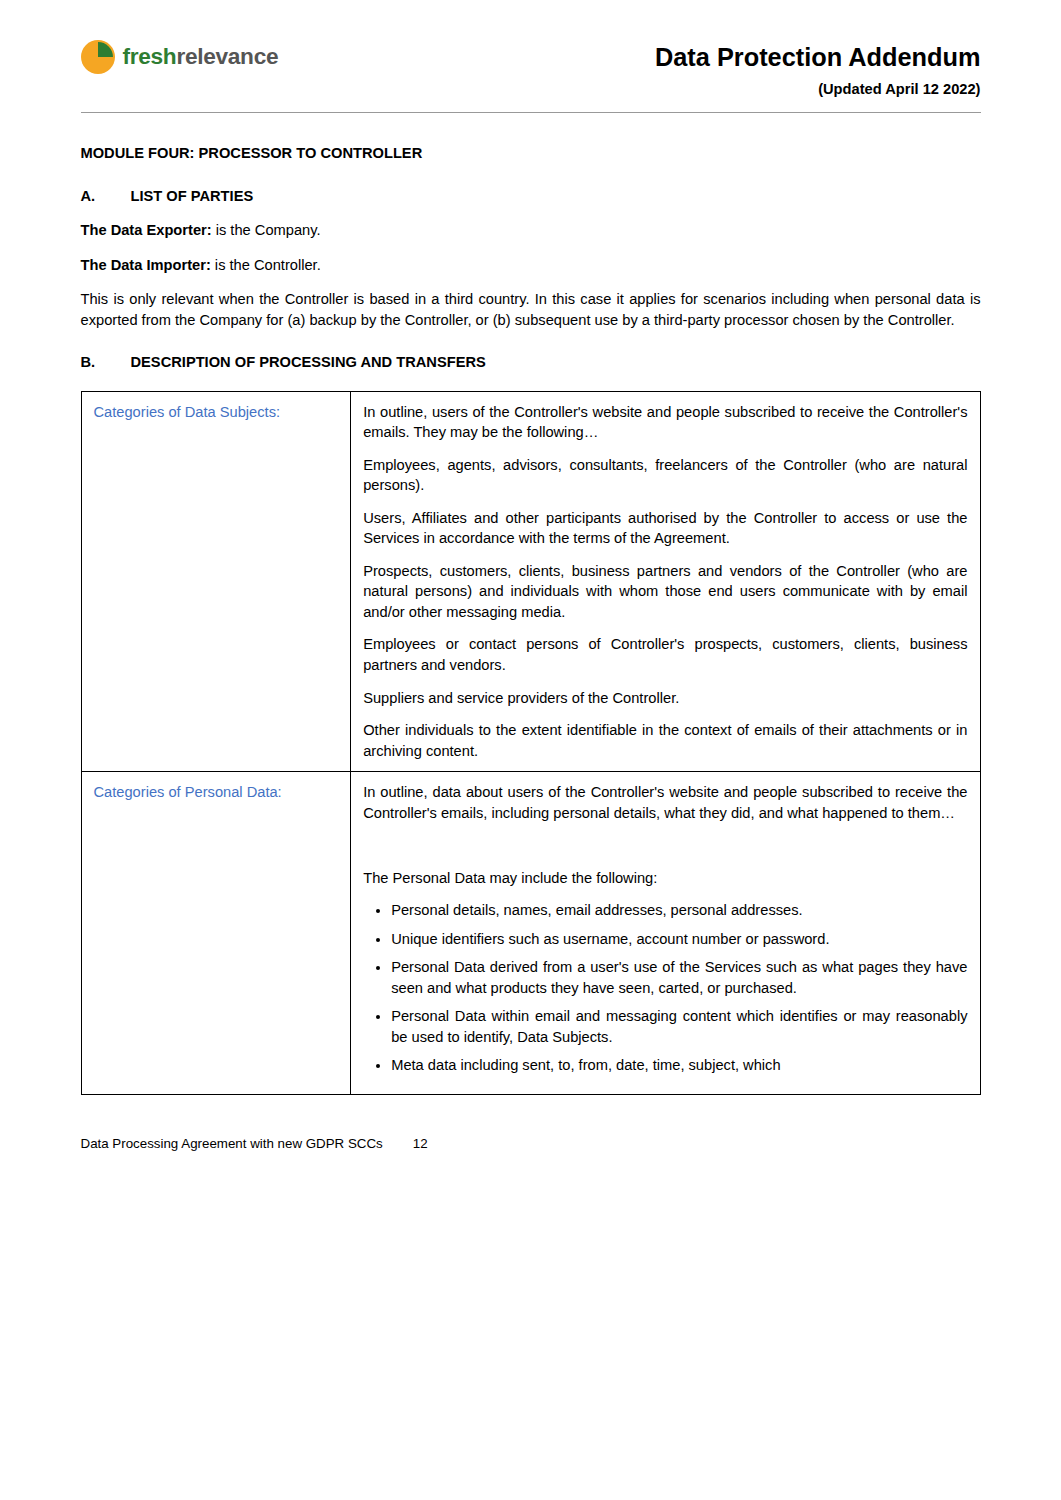fresh relevance
Data Protection Addendum
(Updated April 12 2022)
MODULE FOUR: PROCESSOR TO CONTROLLER
A. LIST OF PARTIES
The Data Exporter: is the Company.
The Data Importer: is the Controller.
This is only relevant when the Controller is based in a third country. In this case it applies for scenarios including when personal data is exported from the Company for (a) backup by the Controller, or (b) subsequent use by a third-party processor chosen by the Controller.
B. DESCRIPTION OF PROCESSING AND TRANSFERS
| Categories of Data Subjects: | In outline, users of the Controller's website and people subscribed to receive the Controller's emails. They may be the following… Employees, agents, advisors, consultants, freelancers of the Controller (who are natural persons). Users, Affiliates and other participants authorised by the Controller to access or use the Services in accordance with the terms of the Agreement. Prospects, customers, clients, business partners and vendors of the Controller (who are natural persons) and individuals with whom those end users communicate with by email and/or other messaging media. Employees or contact persons of Controller's prospects, customers, clients, business partners and vendors. Suppliers and service providers of the Controller. Other individuals to the extent identifiable in the context of emails of their attachments or in archiving content. |
| Categories of Personal Data: | In outline, data about users of the Controller's website and people subscribed to receive the Controller's emails, including personal details, what they did, and what happened to them… The Personal Data may include the following: Personal details, names, email addresses, personal addresses. Unique identifiers such as username, account number or password. Personal Data derived from a user's use of the Services such as what pages they have seen and what products they have seen, carted, or purchased. Personal Data within email and messaging content which identifies or may reasonably be used to identify, Data Subjects. Meta data including sent, to, from, date, time, subject, which |
Data Processing Agreement with new GDPR SCCs 12